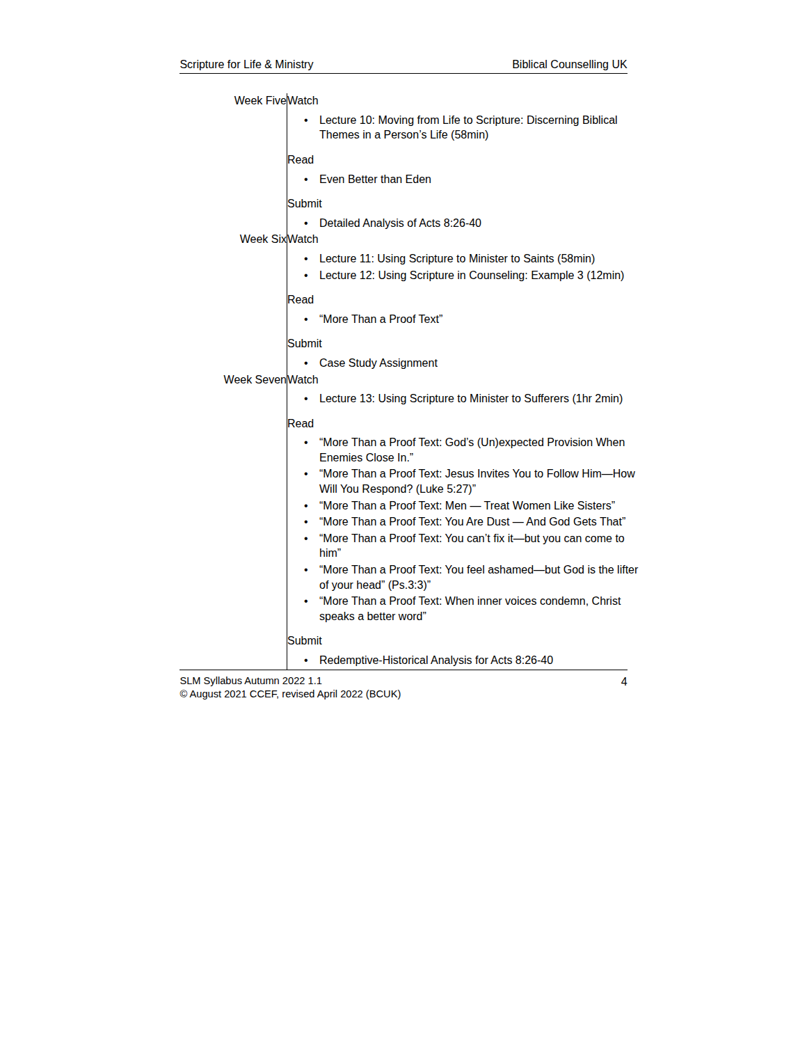Scripture for Life & Ministry
Biblical Counselling UK
| Week Five | Watch Lecture 10: Moving from Life to Scripture: Discerning Biblical Themes in a Person’s Life (58min) Read Even Better than Eden Submit Detailed Analysis of Acts 8:26-40 |
| Week Six | Watch Lecture 11: Using Scripture to Minister to Saints (58min) Lecture 12: Using Scripture in Counseling: Example 3 (12min) Read “More Than a Proof Text” Submit Case Study Assignment |
| Week Seven | Watch Lecture 13: Using Scripture to Minister to Sufferers (1hr 2min) Read “More Than a Proof Text: God’s (Un)expected Provision When Enemies Close In.” “More Than a Proof Text: Jesus Invites You to Follow Him—How Will You Respond? (Luke 5:27)” “More Than a Proof Text: Men — Treat Women Like Sisters” “More Than a Proof Text: You Are Dust — And God Gets That” “More Than a Proof Text: You can’t fix it—but you can come to him” “More Than a Proof Text: You feel ashamed—but God is the lifter of your head” (Ps.3:3)” “More Than a Proof Text: When inner voices condemn, Christ speaks a better word” Submit Redemptive-Historical Analysis for Acts 8:26-40 |
SLM Syllabus Autumn 2022 1.1
© August 2021 CCEF, revised April 2022 (BCUK)
4